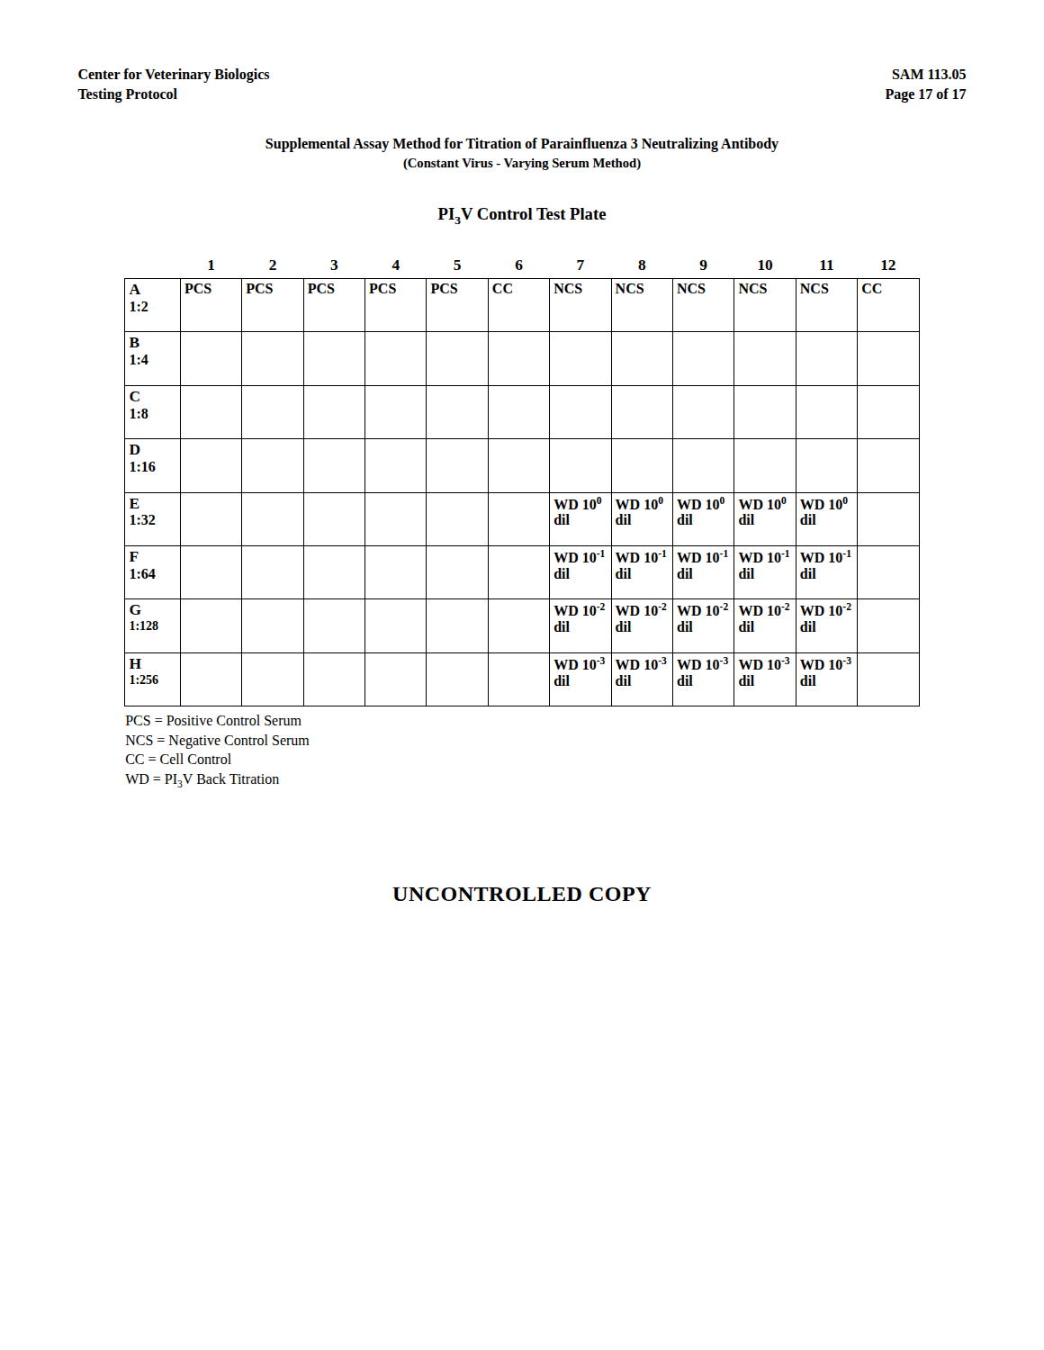Center for Veterinary Biologics
Testing Protocol
SAM 113.05
Page 17 of 17
Supplemental Assay Method for Titration of Parainfluenza 3 Neutralizing Antibody
(Constant Virus - Varying Serum Method)
PI3V Control Test Plate
| | 1 | 2 | 3 | 4 | 5 | 6 | 7 | 8 | 9 | 10 | 11 | 12 |
| --- | --- | --- | --- | --- | --- | --- | --- | --- | --- | --- | --- | --- |
| A 1:2 | PCS | PCS | PCS | PCS | PCS | CC | NCS | NCS | NCS | NCS | NCS | CC |
| B 1:4 | | | | | | | | | | | | |
| C 1:8 | | | | | | | | | | | | |
| D 1:16 | | | | | | | | | | | | |
| E 1:32 | | | | | | | WD 10 0 dil | WD 10 0 dil | WD 10 0 dil | WD 10 0 dil | WD 10 0 dil | |
| F 1:64 | | | | | | | WD 10 -1 dil | WD 10 -1 dil | WD 10 -1 dil | WD 10 -1 dil | WD 10 -1 dil | |
| G 1:128 | | | | | | | WD 10 -2 dil | WD 10 -2 dil | WD 10 -2 dil | WD 10 -2 dil | WD 10 -2 dil | |
| H 1:256 | | | | | | | WD 10 -3 dil | WD 10 -3 dil | WD 10 -3 dil | WD 10 -3 dil | WD 10 -3 dil | |
PCS = Positive Control Serum
NCS = Negative Control Serum
CC = Cell Control
WD = PI3V Back Titration
UNCONTROLLED COPY